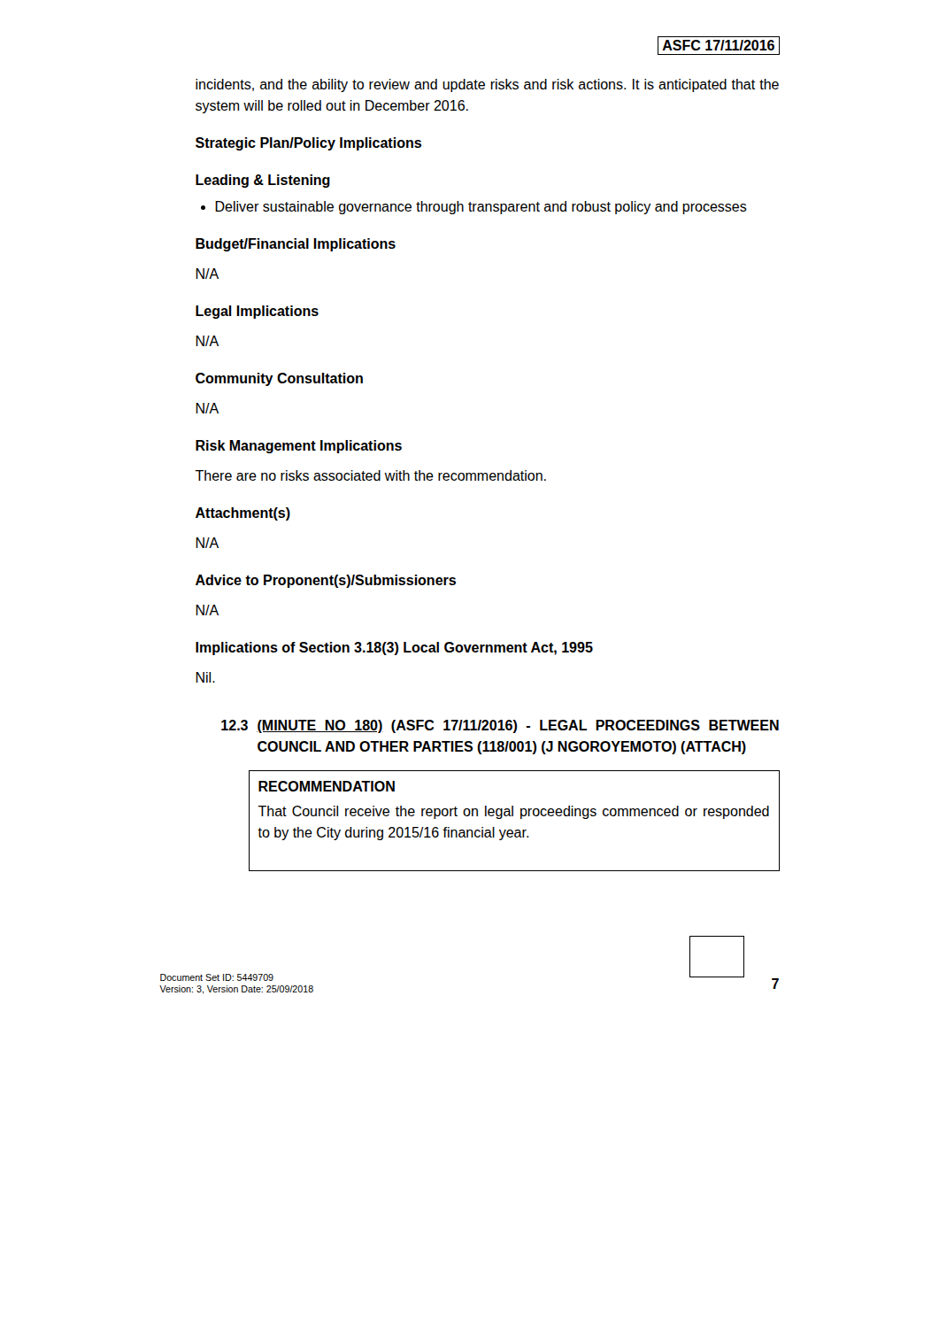ASFC 17/11/2016
incidents, and the ability to review and update risks and risk actions. It is anticipated that the system will be rolled out in December 2016.
Strategic Plan/Policy Implications
Leading & Listening
Deliver sustainable governance through transparent and robust policy and processes
Budget/Financial Implications
N/A
Legal Implications
N/A
Community Consultation
N/A
Risk Management Implications
There are no risks associated with the recommendation.
Attachment(s)
N/A
Advice to Proponent(s)/Submissioners
N/A
Implications of Section 3.18(3) Local Government Act, 1995
Nil.
12.3
(MINUTE NO 180) (ASFC 17/11/2016) - LEGAL PROCEEDINGS BETWEEN COUNCIL AND OTHER PARTIES (118/001) (J NGOROYEMOTO) (ATTACH)
RECOMMENDATION
That Council receive the report on legal proceedings commenced or responded to by the City during 2015/16 financial year.
Document Set ID: 5449709
Version: 3, Version Date: 25/09/2018
7